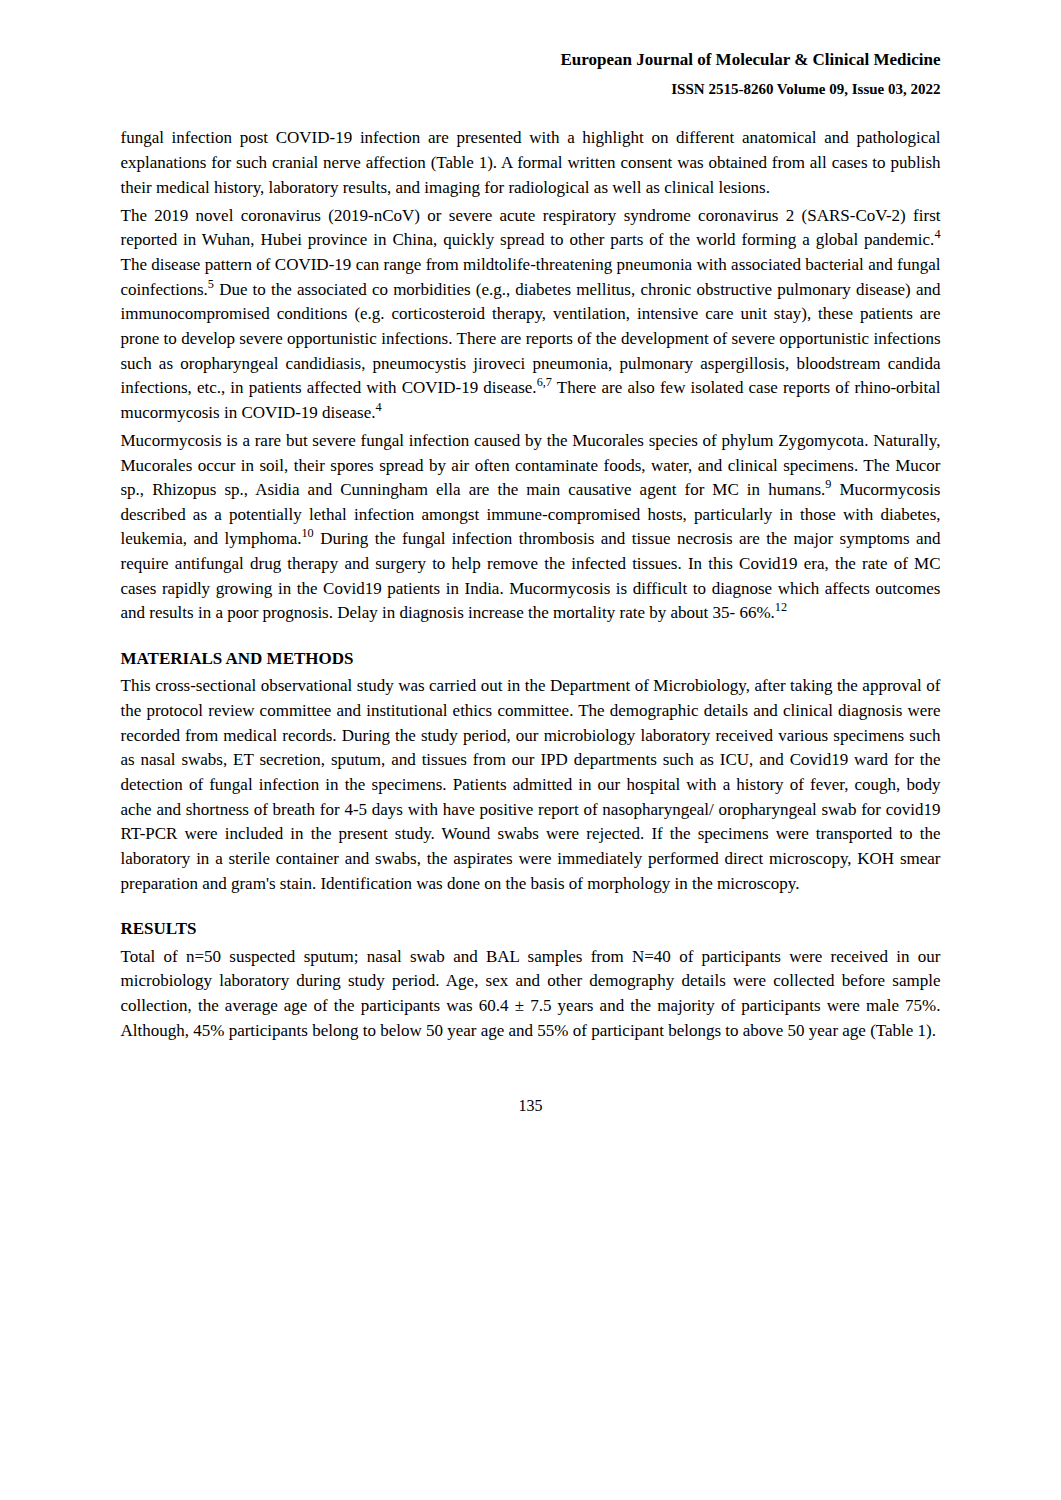European Journal of Molecular & Clinical Medicine
ISSN 2515-8260 Volume 09, Issue 03, 2022
fungal infection post COVID-19 infection are presented with a highlight on different anatomical and pathological explanations for such cranial nerve affection (Table 1). A formal written consent was obtained from all cases to publish their medical history, laboratory results, and imaging for radiological as well as clinical lesions.
The 2019 novel coronavirus (2019-nCoV) or severe acute respiratory syndrome coronavirus 2 (SARS-CoV-2) first reported in Wuhan, Hubei province in China, quickly spread to other parts of the world forming a global pandemic.4 The disease pattern of COVID-19 can range from mildtolife-threatening pneumonia with associated bacterial and fungal coinfections.5 Due to the associated co morbidities (e.g., diabetes mellitus, chronic obstructive pulmonary disease) and immunocompromised conditions (e.g. corticosteroid therapy, ventilation, intensive care unit stay), these patients are prone to develop severe opportunistic infections. There are reports of the development of severe opportunistic infections such as oropharyngeal candidiasis, pneumocystis jiroveci pneumonia, pulmonary aspergillosis, bloodstream candida infections, etc., in patients affected with COVID-19 disease.6,7 There are also few isolated case reports of rhino-orbital mucormycosis in COVID-19 disease.4
Mucormycosis is a rare but severe fungal infection caused by the Mucorales species of phylum Zygomycota. Naturally, Mucorales occur in soil, their spores spread by air often contaminate foods, water, and clinical specimens. The Mucor sp., Rhizopus sp., Asidia and Cunningham ella are the main causative agent for MC in humans.9 Mucormycosis described as a potentially lethal infection amongst immune-compromised hosts, particularly in those with diabetes, leukemia, and lymphoma.10 During the fungal infection thrombosis and tissue necrosis are the major symptoms and require antifungal drug therapy and surgery to help remove the infected tissues. In this Covid19 era, the rate of MC cases rapidly growing in the Covid19 patients in India. Mucormycosis is difficult to diagnose which affects outcomes and results in a poor prognosis. Delay in diagnosis increase the mortality rate by about 35- 66%.12
Materials and Methods
This cross-sectional observational study was carried out in the Department of Microbiology, after taking the approval of the protocol review committee and institutional ethics committee. The demographic details and clinical diagnosis were recorded from medical records. During the study period, our microbiology laboratory received various specimens such as nasal swabs, ET secretion, sputum, and tissues from our IPD departments such as ICU, and Covid19 ward for the detection of fungal infection in the specimens. Patients admitted in our hospital with a history of fever, cough, body ache and shortness of breath for 4-5 days with have positive report of nasopharyngeal/ oropharyngeal swab for covid19 RT-PCR were included in the present study. Wound swabs were rejected. If the specimens were transported to the laboratory in a sterile container and swabs, the aspirates were immediately performed direct microscopy, KOH smear preparation and gram's stain. Identification was done on the basis of morphology in the microscopy.
Results
Total of n=50 suspected sputum; nasal swab and BAL samples from N=40 of participants were received in our microbiology laboratory during study period. Age, sex and other demography details were collected before sample collection, the average age of the participants was 60.4 ± 7.5 years and the majority of participants were male 75%. Although, 45% participants belong to below 50 year age and 55% of participant belongs to above 50 year age (Table 1).
135